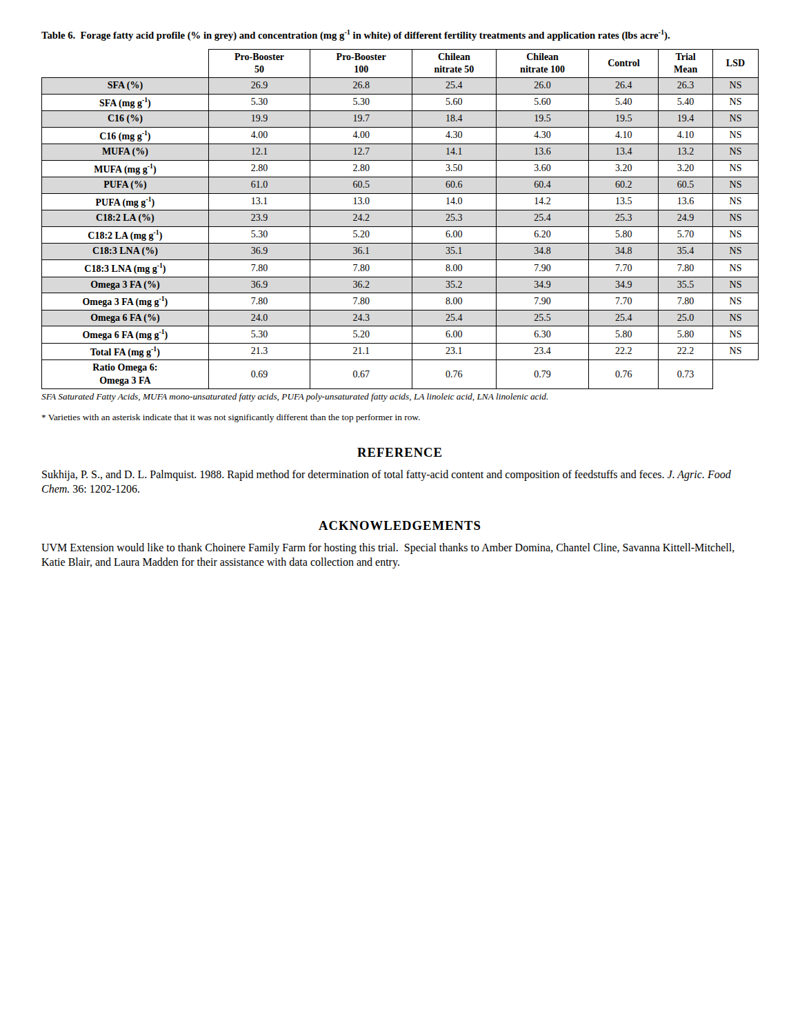Table 6. Forage fatty acid profile (% in grey) and concentration (mg g-1 in white) of different fertility treatments and application rates (lbs acre-1).
| | Pro-Booster 50 | Pro-Booster 100 | Chilean nitrate 50 | Chilean nitrate 100 | Control | Trial Mean | LSD |
| --- | --- | --- | --- | --- | --- | --- | --- |
| SFA (%) | 26.9 | 26.8 | 25.4 | 26.0 | 26.4 | 26.3 | NS |
| SFA (mg g -1 ) | 5.30 | 5.30 | 5.60 | 5.60 | 5.40 | 5.40 | NS |
| C16 (%) | 19.9 | 19.7 | 18.4 | 19.5 | 19.5 | 19.4 | NS |
| C16 (mg g -1 ) | 4.00 | 4.00 | 4.30 | 4.30 | 4.10 | 4.10 | NS |
| MUFA (%) | 12.1 | 12.7 | 14.1 | 13.6 | 13.4 | 13.2 | NS |
| MUFA (mg g -1 ) | 2.80 | 2.80 | 3.50 | 3.60 | 3.20 | 3.20 | NS |
| PUFA (%) | 61.0 | 60.5 | 60.6 | 60.4 | 60.2 | 60.5 | NS |
| PUFA (mg g -1 ) | 13.1 | 13.0 | 14.0 | 14.2 | 13.5 | 13.6 | NS |
| C18:2 LA (%) | 23.9 | 24.2 | 25.3 | 25.4 | 25.3 | 24.9 | NS |
| C18:2 LA (mg g -1 ) | 5.30 | 5.20 | 6.00 | 6.20 | 5.80 | 5.70 | NS |
| C18:3 LNA (%) | 36.9 | 36.1 | 35.1 | 34.8 | 34.8 | 35.4 | NS |
| C18:3 LNA (mg g -1 ) | 7.80 | 7.80 | 8.00 | 7.90 | 7.70 | 7.80 | NS |
| Omega 3 FA (%) | 36.9 | 36.2 | 35.2 | 34.9 | 34.9 | 35.5 | NS |
| Omega 3 FA (mg g -1 ) | 7.80 | 7.80 | 8.00 | 7.90 | 7.70 | 7.80 | NS |
| Omega 6 FA (%) | 24.0 | 24.3 | 25.4 | 25.5 | 25.4 | 25.0 | NS |
| Omega 6 FA (mg g -1 ) | 5.30 | 5.20 | 6.00 | 6.30 | 5.80 | 5.80 | NS |
| Total FA (mg g -1 ) | 21.3 | 21.1 | 23.1 | 23.4 | 22.2 | 22.2 | NS |
| Ratio Omega 6: Omega 3 FA | 0.69 | 0.67 | 0.76 | 0.79 | 0.76 | 0.73 | |
SFA Saturated Fatty Acids, MUFA mono-unsaturated fatty acids, PUFA poly-unsaturated fatty acids, LA linoleic acid, LNA linolenic acid.
* Varieties with an asterisk indicate that it was not significantly different than the top performer in row.
REFERENCE
Sukhija, P. S., and D. L. Palmquist. 1988. Rapid method for determination of total fatty-acid content and composition of feedstuffs and feces. J. Agric. Food Chem. 36: 1202-1206.
ACKNOWLEDGEMENTS
UVM Extension would like to thank Choinere Family Farm for hosting this trial. Special thanks to Amber Domina, Chantel Cline, Savanna Kittell-Mitchell, Katie Blair, and Laura Madden for their assistance with data collection and entry.